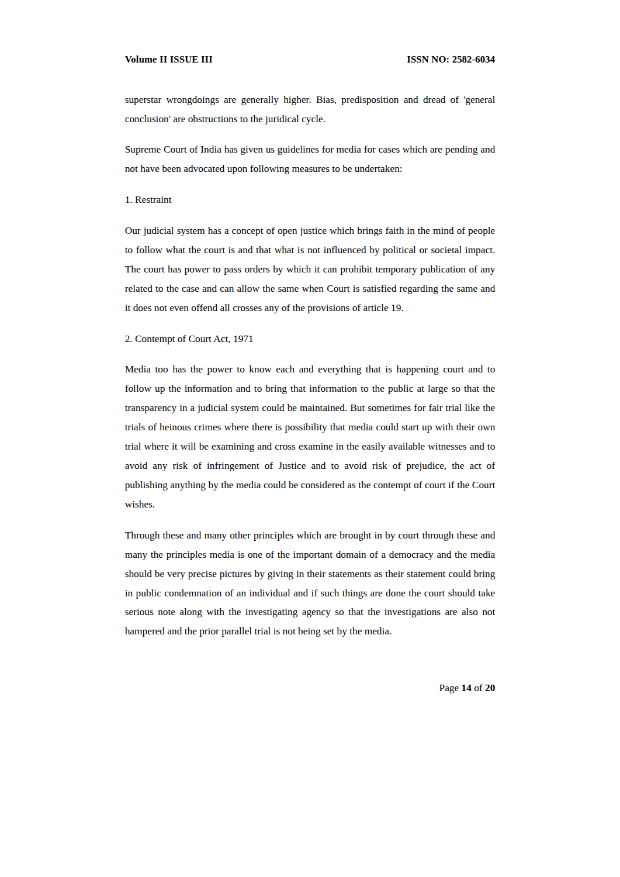Volume II ISSUE III ISSN NO: 2582-6034
superstar wrongdoings are generally higher. Bias, predisposition and dread of 'general conclusion' are obstructions to the juridical cycle.
Supreme Court of India has given us guidelines for media for cases which are pending and not have been advocated upon following measures to be undertaken:
1. Restraint
Our judicial system has a concept of open justice which brings faith in the mind of people to follow what the court is and that what is not influenced by political or societal impact. The court has power to pass orders by which it can prohibit temporary publication of any related to the case and can allow the same when Court is satisfied regarding the same and it does not even offend all crosses any of the provisions of article 19.
2. Contempt of Court Act, 1971
Media too has the power to know each and everything that is happening court and to follow up the information and to bring that information to the public at large so that the transparency in a judicial system could be maintained. But sometimes for fair trial like the trials of heinous crimes where there is possibility that media could start up with their own trial where it will be examining and cross examine in the easily available witnesses and to avoid any risk of infringement of Justice and to avoid risk of prejudice, the act of publishing anything by the media could be considered as the contempt of court if the Court wishes.
Through these and many other principles which are brought in by court through these and many the principles media is one of the important domain of a democracy and the media should be very precise pictures by giving in their statements as their statement could bring in public condemnation of an individual and if such things are done the court should take serious note along with the investigating agency so that the investigations are also not hampered and the prior parallel trial is not being set by the media.
Page 14 of 20